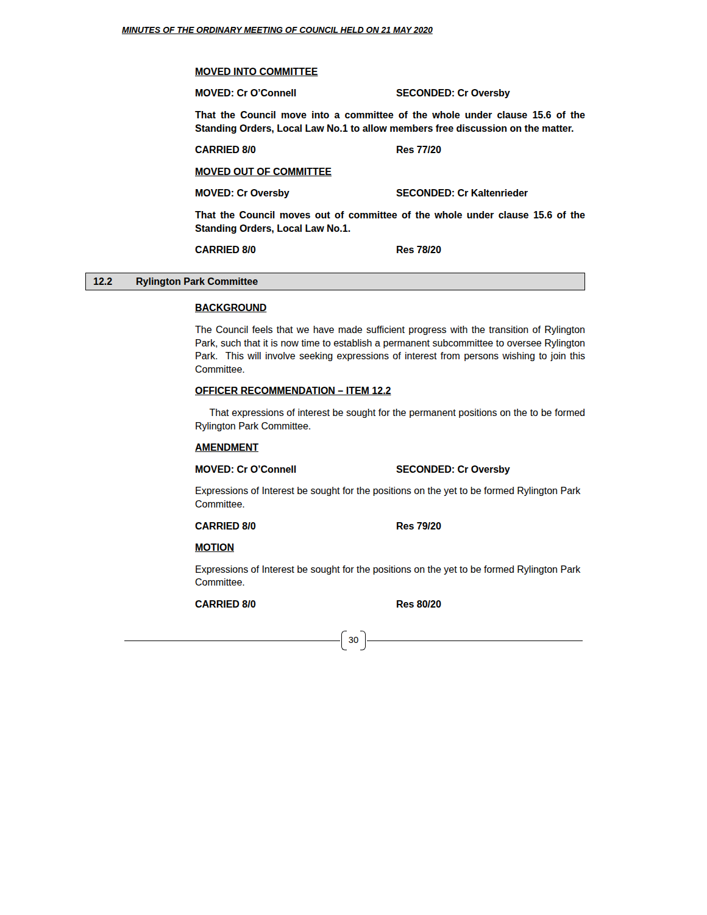MINUTES OF THE ORDINARY MEETING OF COUNCIL HELD ON 21 MAY 2020
MOVED INTO COMMITTEE
MOVED: Cr O’Connell
SECONDED: Cr Oversby
That the Council move into a committee of the whole under clause 15.6 of the Standing Orders, Local Law No.1 to allow members free discussion on the matter.
CARRIED 8/0
Res 77/20
MOVED OUT OF COMMITTEE
MOVED: Cr Oversby
SECONDED: Cr Kaltenrieder
That the Council moves out of committee of the whole under clause 15.6 of the Standing Orders, Local Law No.1.
CARRIED 8/0
Res 78/20
12.2
Rylington Park Committee
BACKGROUND
The Council feels that we have made sufficient progress with the transition of Rylington Park, such that it is now time to establish a permanent subcommittee to oversee Rylington Park. This will involve seeking expressions of interest from persons wishing to join this Committee.
OFFICER RECOMMENDATION – ITEM 12.2
That expressions of interest be sought for the permanent positions on the to be formed Rylington Park Committee.
AMENDMENT
MOVED: Cr O’Connell
SECONDED: Cr Oversby
Expressions of Interest be sought for the positions on the yet to be formed Rylington Park Committee.
CARRIED 8/0
Res 79/20
MOTION
Expressions of Interest be sought for the positions on the yet to be formed Rylington Park Committee.
CARRIED 8/0
Res 80/20
30